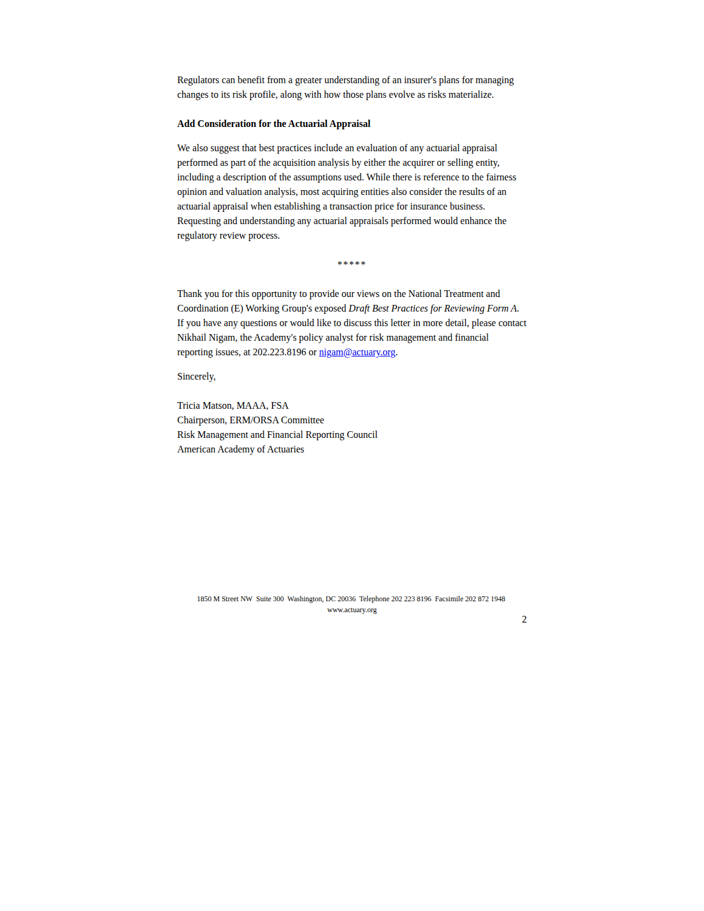Regulators can benefit from a greater understanding of an insurer's plans for managing changes to its risk profile, along with how those plans evolve as risks materialize.
Add Consideration for the Actuarial Appraisal
We also suggest that best practices include an evaluation of any actuarial appraisal performed as part of the acquisition analysis by either the acquirer or selling entity, including a description of the assumptions used. While there is reference to the fairness opinion and valuation analysis, most acquiring entities also consider the results of an actuarial appraisal when establishing a transaction price for insurance business. Requesting and understanding any actuarial appraisals performed would enhance the regulatory review process.
*****
Thank you for this opportunity to provide our views on the National Treatment and Coordination (E) Working Group's exposed Draft Best Practices for Reviewing Form A. If you have any questions or would like to discuss this letter in more detail, please contact Nikhail Nigam, the Academy's policy analyst for risk management and financial reporting issues, at 202.223.8196 or nigam@actuary.org.
Sincerely,
Tricia Matson, MAAA, FSA
Chairperson, ERM/ORSA Committee
Risk Management and Financial Reporting Council
American Academy of Actuaries
1850 M Street NW Suite 300 Washington, DC 20036 Telephone 202 223 8196 Facsimile 202 872 1948 www.actuary.org
2